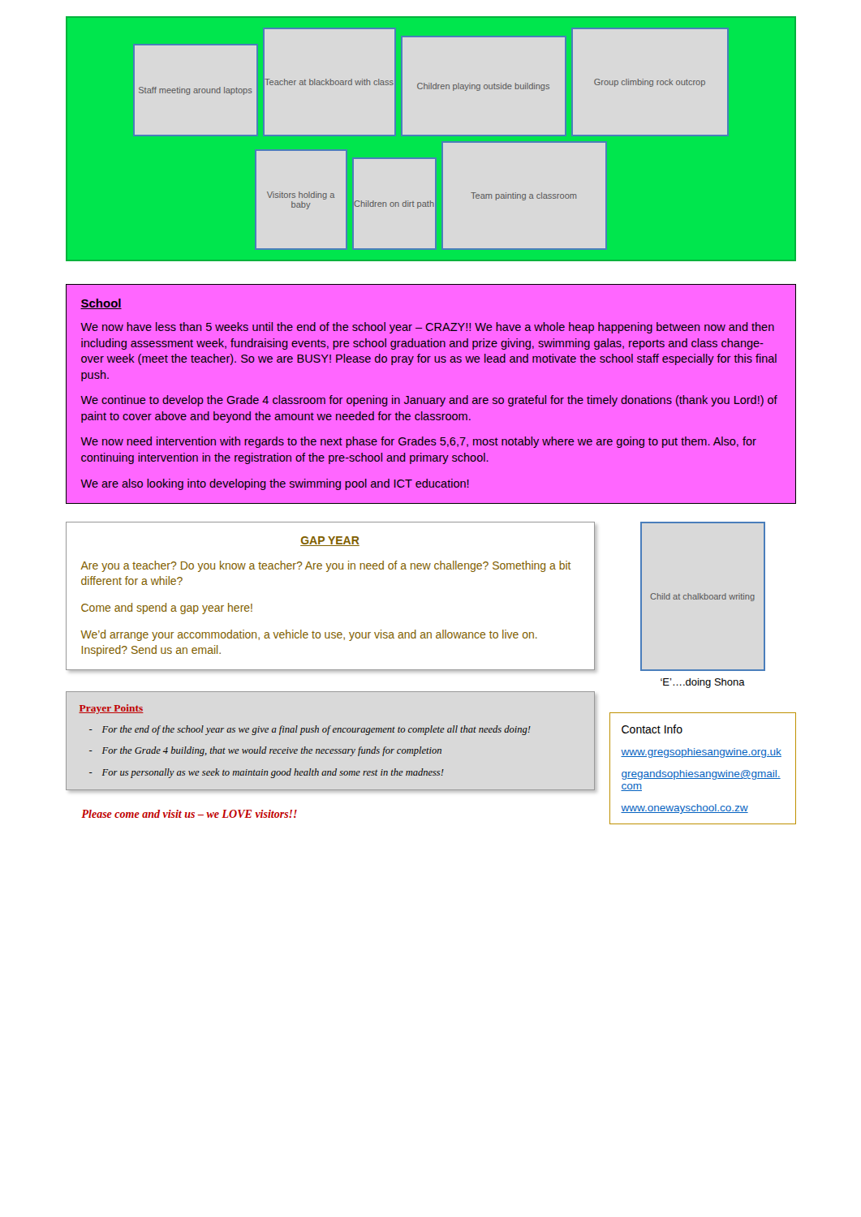Staff meeting around laptops
Teacher at blackboard with class
Children playing outside buildings
Group climbing rock outcrop
Visitors holding a baby
Children on dirt path
Team painting a classroom
School
We now have less than 5 weeks until the end of the school year – CRAZY!! We have a whole heap happening between now and then including assessment week, fundraising events, pre school graduation and prize giving, swimming galas, reports and class change-over week (meet the teacher). So we are BUSY! Please do pray for us as we lead and motivate the school staff especially for this final push.
We continue to develop the Grade 4 classroom for opening in January and are so grateful for the timely donations (thank you Lord!) of paint to cover above and beyond the amount we needed for the classroom.
We now need intervention with regards to the next phase for Grades 5,6,7, most notably where we are going to put them. Also, for continuing intervention in the registration of the pre-school and primary school.
We are also looking into developing the swimming pool and ICT education!
GAP YEAR
Are you a teacher? Do you know a teacher? Are you in need of a new challenge? Something a bit different for a while?
Come and spend a gap year here!
We’d arrange your accommodation, a vehicle to use, your visa and an allowance to live on. Inspired? Send us an email.
Prayer Points
For the end of the school year as we give a final push of encouragement to complete all that needs doing!
For the Grade 4 building, that we would receive the necessary funds for completion
For us personally as we seek to maintain good health and some rest in the madness!
Please come and visit us – we LOVE visitors!!
Child at chalkboard writing
‘E’….doing Shona
Contact Info
www.gregsophiesangwine.org.uk
gregandsophiesangwine@gmail.com
www.onewayschool.co.zw